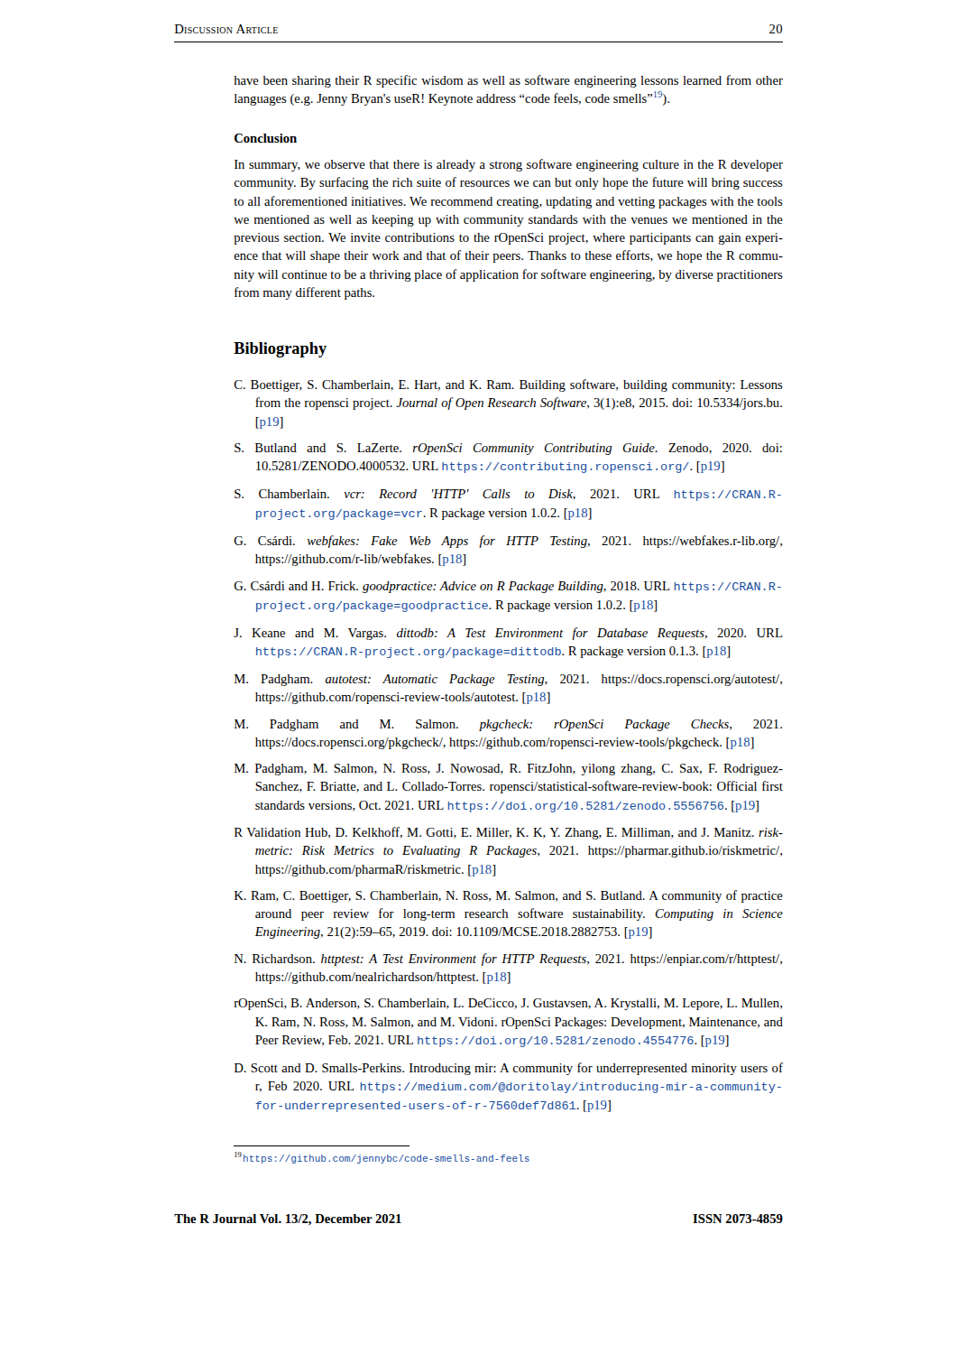Discussion Article 20
have been sharing their R specific wisdom as well as software engineering lessons learned from other languages (e.g. Jenny Bryan's useR! Keynote address “code feels, code smells”19).
Conclusion
In summary, we observe that there is already a strong software engineering culture in the R developer community. By surfacing the rich suite of resources we can but only hope the future will bring success to all aforementioned initiatives. We recommend creating, updating and vetting packages with the tools we mentioned as well as keeping up with community standards with the venues we mentioned in the previous section. We invite contributions to the rOpenSci project, where participants can gain experience that will shape their work and that of their peers. Thanks to these efforts, we hope the R community will continue to be a thriving place of application for software engineering, by diverse practitioners from many different paths.
Bibliography
C. Boettiger, S. Chamberlain, E. Hart, and K. Ram. Building software, building community: Lessons from the ropensci project. Journal of Open Research Software, 3(1):e8, 2015. doi: 10.5334/jors.bu. [p19]
S. Butland and S. LaZerte. rOpenSci Community Contributing Guide. Zenodo, 2020. doi: 10.5281/ZENODO.4000532. URL https://contributing.ropensci.org/. [p19]
S. Chamberlain. vcr: Record 'HTTP' Calls to Disk, 2021. URL https://CRAN.R-project.org/package=vcr. R package version 1.0.2. [p18]
G. Csárdi. webfakes: Fake Web Apps for HTTP Testing, 2021. https://webfakes.r-lib.org/, https://github.com/r-lib/webfakes. [p18]
G. Csárdi and H. Frick. goodpractice: Advice on R Package Building, 2018. URL https://CRAN.R-project.org/package=goodpractice. R package version 1.0.2. [p18]
J. Keane and M. Vargas. dittodb: A Test Environment for Database Requests, 2020. URL https://CRAN.R-project.org/package=dittodb. R package version 0.1.3. [p18]
M. Padgham. autotest: Automatic Package Testing, 2021. https://docs.ropensci.org/autotest/, https://github.com/ropensci-review-tools/autotest. [p18]
M. Padgham and M. Salmon. pkgcheck: rOpenSci Package Checks, 2021. https://docs.ropensci.org/pkgcheck/, https://github.com/ropensci-review-tools/pkgcheck. [p18]
M. Padgham, M. Salmon, N. Ross, J. Nowosad, R. FitzJohn, yilong zhang, C. Sax, F. Rodriguez-Sanchez, F. Briatte, and L. Collado-Torres. ropensci/statistical-software-review-book: Official first standards versions, Oct. 2021. URL https://doi.org/10.5281/zenodo.5556756. [p19]
R Validation Hub, D. Kelkhoff, M. Gotti, E. Miller, K. K, Y. Zhang, E. Milliman, and J. Manitz. riskmetric: Risk Metrics to Evaluating R Packages, 2021. https://pharmar.github.io/riskmetric/, https://github.com/pharmaR/riskmetric. [p18]
K. Ram, C. Boettiger, S. Chamberlain, N. Ross, M. Salmon, and S. Butland. A community of practice around peer review for long-term research software sustainability. Computing in Science Engineering, 21(2):59–65, 2019. doi: 10.1109/MCSE.2018.2882753. [p19]
N. Richardson. httptest: A Test Environment for HTTP Requests, 2021. https://enpiar.com/r/httptest/, https://github.com/nealrichardson/httptest. [p18]
rOpenSci, B. Anderson, S. Chamberlain, L. DeCicco, J. Gustavsen, A. Krystalli, M. Lepore, L. Mullen, K. Ram, N. Ross, M. Salmon, and M. Vidoni. rOpenSci Packages: Development, Maintenance, and Peer Review, Feb. 2021. URL https://doi.org/10.5281/zenodo.4554776. [p19]
D. Scott and D. Smalls-Perkins. Introducing mir: A community for underrepresented minority users of r, Feb 2020. URL https://medium.com/@doritolay/introducing-mir-a-community-for-underrepresented-users-of-r-7560def7d861. [p19]
19https://github.com/jennybc/code-smells-and-feels
The R Journal Vol. 13/2, December 2021 ISSN 2073-4859